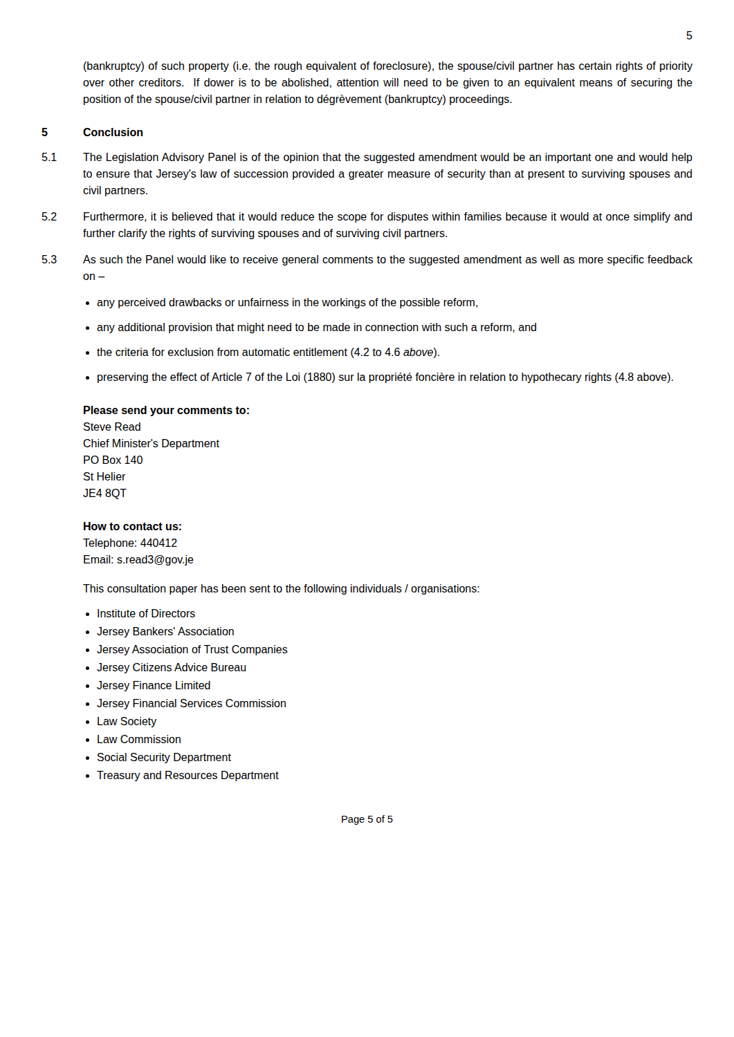5
(bankruptcy) of such property (i.e. the rough equivalent of foreclosure), the spouse/civil partner has certain rights of priority over other creditors. If dower is to be abolished, attention will need to be given to an equivalent means of securing the position of the spouse/civil partner in relation to dégrèvement (bankruptcy) proceedings.
5 Conclusion
5.1 The Legislation Advisory Panel is of the opinion that the suggested amendment would be an important one and would help to ensure that Jersey's law of succession provided a greater measure of security than at present to surviving spouses and civil partners.
5.2 Furthermore, it is believed that it would reduce the scope for disputes within families because it would at once simplify and further clarify the rights of surviving spouses and of surviving civil partners.
5.3 As such the Panel would like to receive general comments to the suggested amendment as well as more specific feedback on –
any perceived drawbacks or unfairness in the workings of the possible reform,
any additional provision that might need to be made in connection with such a reform, and
the criteria for exclusion from automatic entitlement (4.2 to 4.6 above).
preserving the effect of Article 7 of the Loi (1880) sur la propriété foncière in relation to hypothecary rights (4.8 above).
Please send your comments to:
Steve Read
Chief Minister's Department
PO Box 140
St Helier
JE4 8QT
How to contact us:
Telephone: 440412
Email: s.read3@gov.je
This consultation paper has been sent to the following individuals / organisations:
Institute of Directors
Jersey Bankers' Association
Jersey Association of Trust Companies
Jersey Citizens Advice Bureau
Jersey Finance Limited
Jersey Financial Services Commission
Law Society
Law Commission
Social Security Department
Treasury and Resources Department
Page 5 of 5